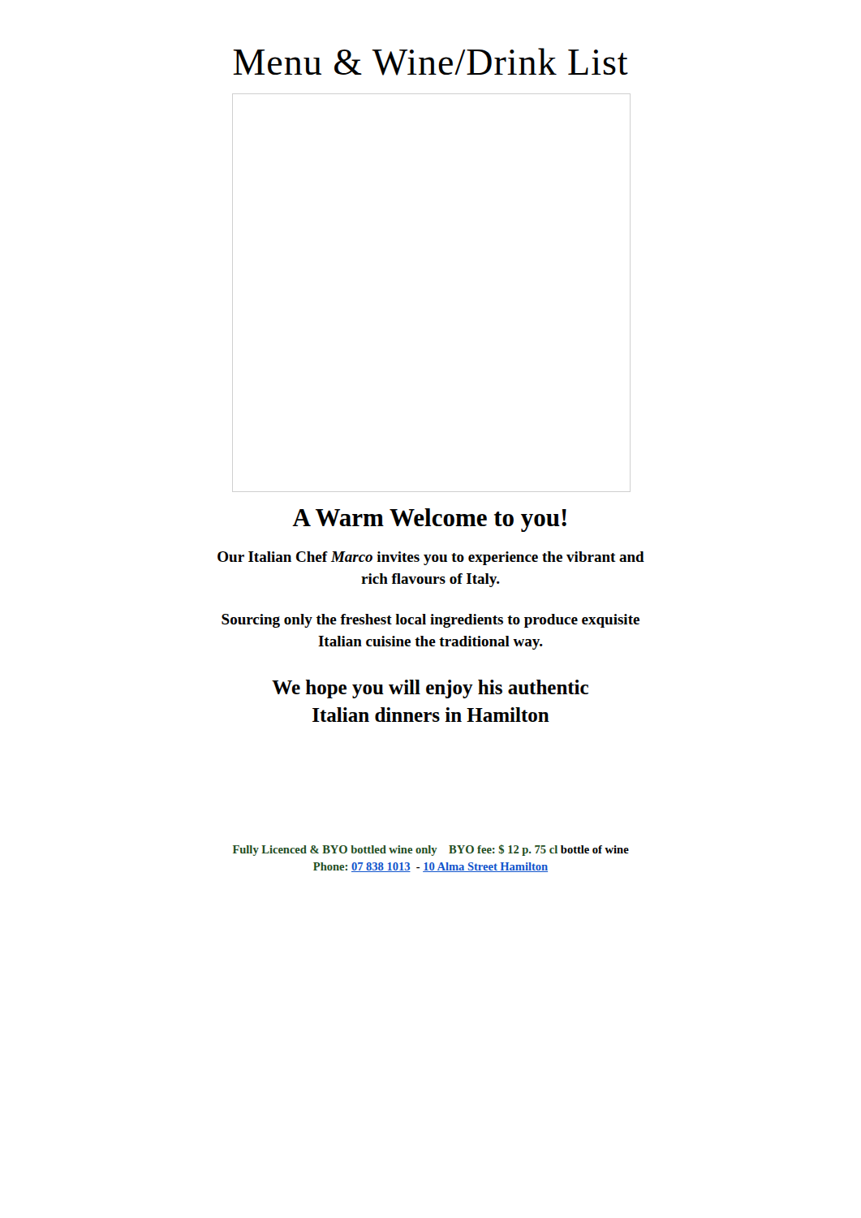Menu & Wine/Drink List
A Warm Welcome to you!
Our Italian Chef Marco invites you to experience the vibrant and rich flavours of Italy.
Sourcing only the freshest local ingredients to produce exquisite Italian cuisine the traditional way.
We hope you will enjoy his authentic
Italian dinners in Hamilton
Fully Licenced & BYO bottled wine only BYO fee: $ 12 p. 75 cl bottle of wine
Phone: 07 838 1013 - 10 Alma Street Hamilton